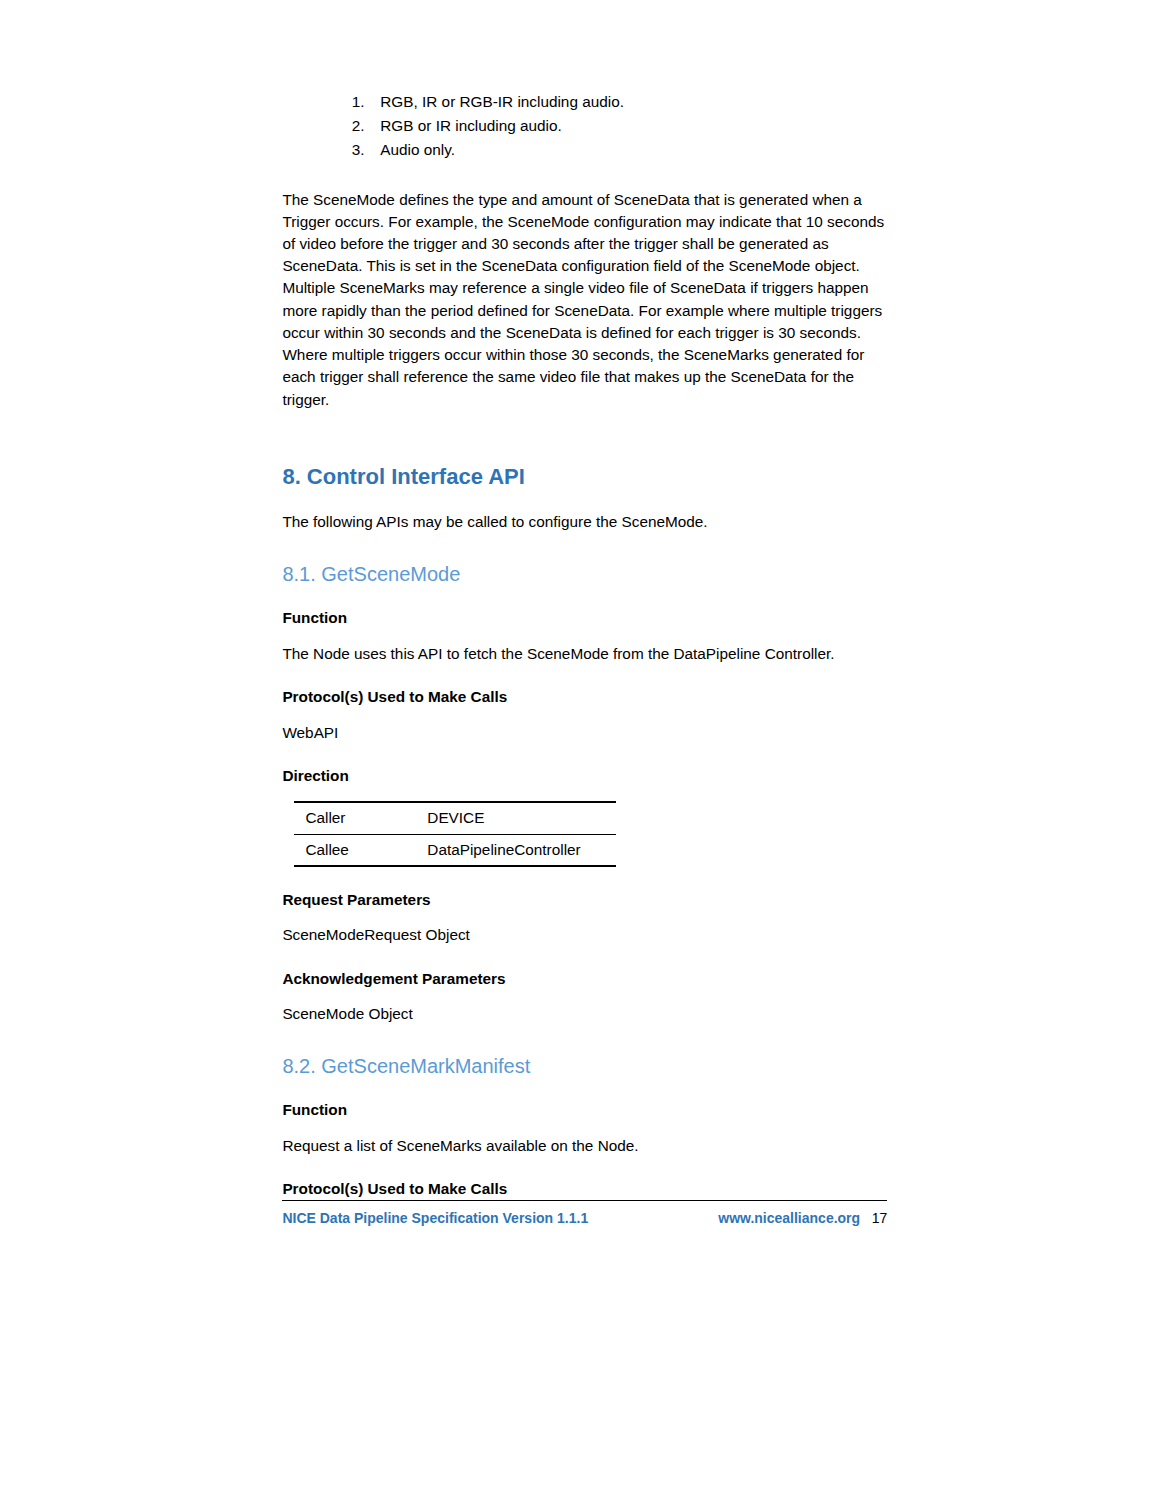RGB, IR or RGB-IR including audio.
RGB or IR including audio.
Audio only.
The SceneMode defines the type and amount of SceneData that is generated when a Trigger occurs. For example, the SceneMode configuration may indicate that 10 seconds of video before the trigger and 30 seconds after the trigger shall be generated as SceneData. This is set in the SceneData configuration field of the SceneMode object. Multiple SceneMarks may reference a single video file of SceneData if triggers happen more rapidly than the period defined for SceneData. For example where multiple triggers occur within 30 seconds and the SceneData is defined for each trigger is 30 seconds. Where multiple triggers occur within those 30 seconds, the SceneMarks generated for each trigger shall reference the same video file that makes up the SceneData for the trigger.
8. Control Interface API
The following APIs may be called to configure the SceneMode.
8.1. GetSceneMode
Function
The Node uses this API to fetch the SceneMode from the DataPipeline Controller.
Protocol(s) Used to Make Calls
WebAPI
Direction
| Caller | DEVICE |
| Callee | DataPipelineController |
Request Parameters
SceneModeRequest Object
Acknowledgement Parameters
SceneMode Object
8.2. GetSceneMarkManifest
Function
Request a list of SceneMarks available on the Node.
Protocol(s) Used to Make Calls
NICE Data Pipeline Specification Version 1.1.1
www.nicealliance.org17